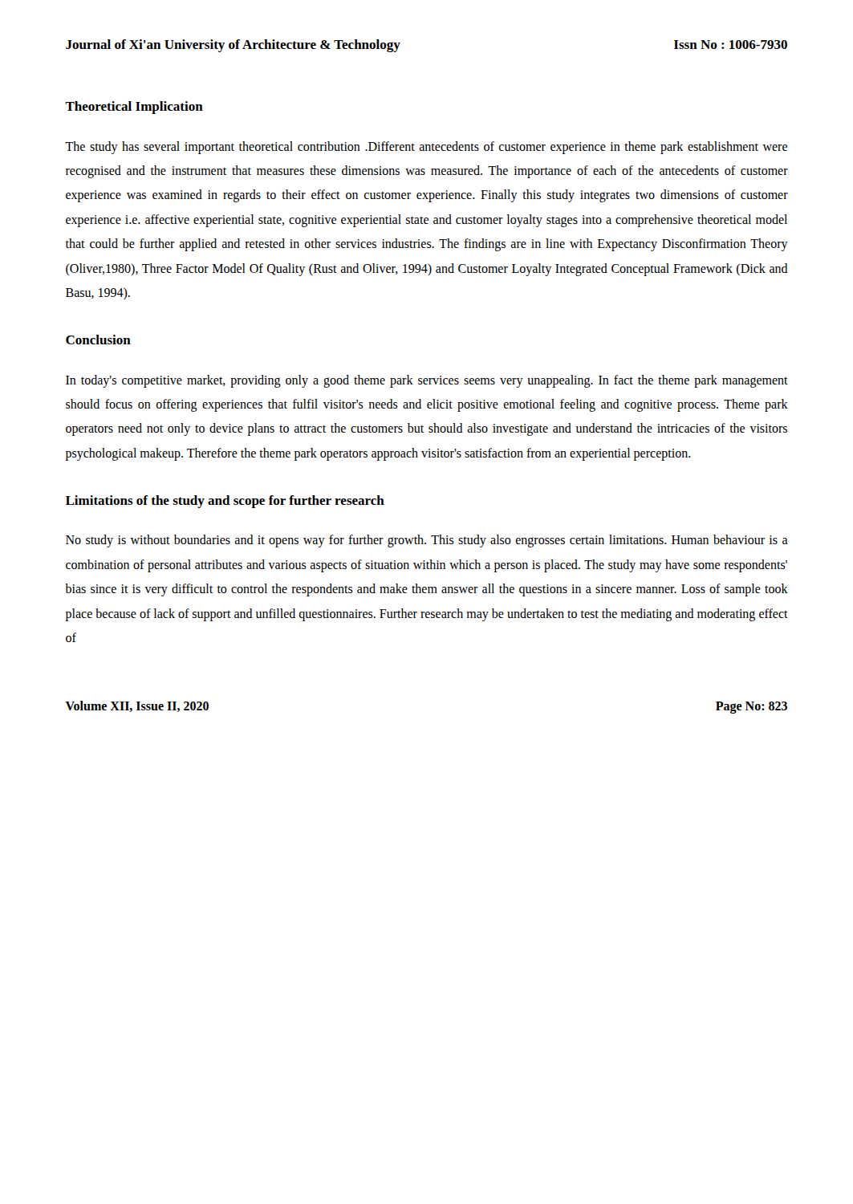Journal of Xi'an University of Architecture & Technology
Issn No : 1006-7930
Theoretical Implication
The study has several important theoretical contribution .Different antecedents of customer experience in theme park establishment were recognised and the instrument that measures these dimensions was measured. The importance of each of the antecedents of customer experience was examined in regards to their effect on customer experience. Finally this study integrates two dimensions of customer experience i.e. affective experiential state, cognitive experiential state and customer loyalty stages into a comprehensive theoretical model that could be further applied and retested in other services industries. The findings are in line with Expectancy Disconfirmation Theory (Oliver,1980), Three Factor Model Of Quality (Rust and Oliver, 1994) and Customer Loyalty Integrated Conceptual Framework (Dick and Basu, 1994).
Conclusion
In today's competitive market, providing only a good theme park services seems very unappealing. In fact the theme park management should focus on offering experiences that fulfil visitor's needs and elicit positive emotional feeling and cognitive process. Theme park operators need not only to device plans to attract the customers but should also investigate and understand the intricacies of the visitors psychological makeup. Therefore the theme park operators approach visitor's satisfaction from an experiential perception.
Limitations of the study and scope for further research
No study is without boundaries and it opens way for further growth. This study also engrosses certain limitations. Human behaviour is a combination of personal attributes and various aspects of situation within which a person is placed. The study may have some respondents' bias since it is very difficult to control the respondents and make them answer all the questions in a sincere manner. Loss of sample took place because of lack of support and unfilled questionnaires. Further research may be undertaken to test the mediating and moderating effect of
Volume XII, Issue II, 2020
Page No: 823